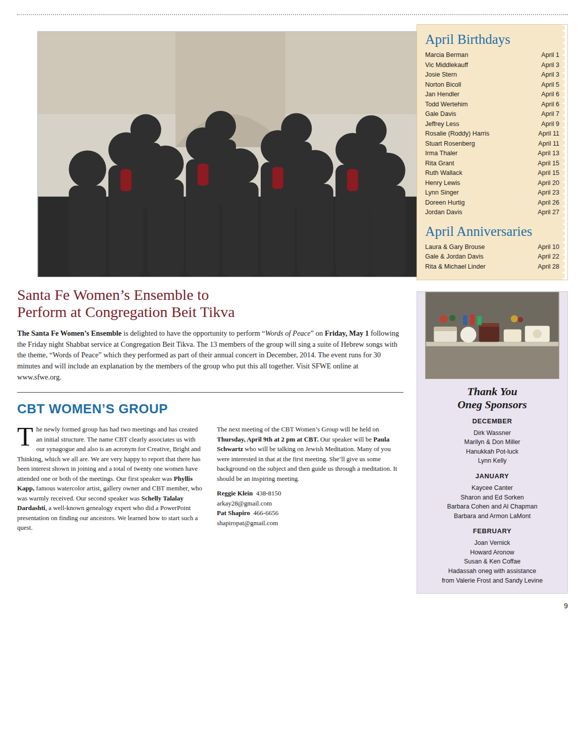Santa Fe Women’s Ensemble to
Perform at Congregation Beit Tikva
The Santa Fe Women’s Ensemble is delighted to have the opportunity to perform “Words of Peace” on Friday, May 1 following the Friday night Shabbat service at Congregation Beit Tikva. The 13 members of the group will sing a suite of Hebrew songs with the theme, “Words of Peace” which they performed as part of their annual concert in December, 2014. The event runs for 30 minutes and will include an explanation by the members of the group who put this all together. Visit SFWE online at www.sfwe.org.
CBT WOMEN’S GROUP
The newly formed group has had two meetings and has created an initial structure. The name CBT clearly associates us with our synagogue and also is an acronym for Creative, Bright and Thinking, which we all are. We are very happy to report that there has been interest shown in joining and a total of twenty one women have attended one or both of the meetings. Our first speaker was Phyllis Kapp, famous watercolor artist, gallery owner and CBT member, who was warmly received. Our second speaker was Schelly Talalay Dardashti, a well-known genealogy expert who did a PowerPoint presentation on finding our ancestors. We learned how to start such a quest.
The next meeting of the CBT Women’s Group will be held on Thursday, April 9th at 2 pm at CBT. Our speaker will be Paula Schwartz who will be talking on Jewish Meditation. Many of you were interested in that at the first meeting. She’ll give us some background on the subject and then guide us through a meditation. It should be an inspiring meeting.
Reggie Klein 438-8150
arkay28@gmail.com
Pat Shapiro 466-6656
shapiropat@gmail.com
April Birthdays
Marcia Berman April 1
Vic Middlekauff April 3
Josie Stern April 3
Norton Bicoll April 5
Jan Hendler April 6
Todd Wertehim April 6
Gale Davis April 7
Jeffrey Less April 9
Rosalie (Roddy) Harris April 11
Stuart Rosenberg April 11
Irma Thaler April 13
Rita Grant April 15
Ruth Wallack April 15
Henry Lewis April 20
Lynn Singer April 23
Doreen Hurtig April 26
Jordan Davis April 27
April Anniversaries
Laura & Gary Brouse April 10
Gale & Jordan Davis April 22
Rita & Michael Linder April 28
Thank You
Oneg Sponsors
DECEMBER
Dirk Wassner
Marilyn & Don Miller
Hanukkah Pot-luck
Lynn Kelly
JANUARY
Kaycee Canter
Sharon and Ed Sorken
Barbara Cohen and Al Chapman
Barbara and Armon LaMont
FEBRUARY
Joan Vernick
Howard Aronow
Susan & Ken Coffae
Hadassah oneg with assistance
from Valerie Frost and Sandy Levine
9